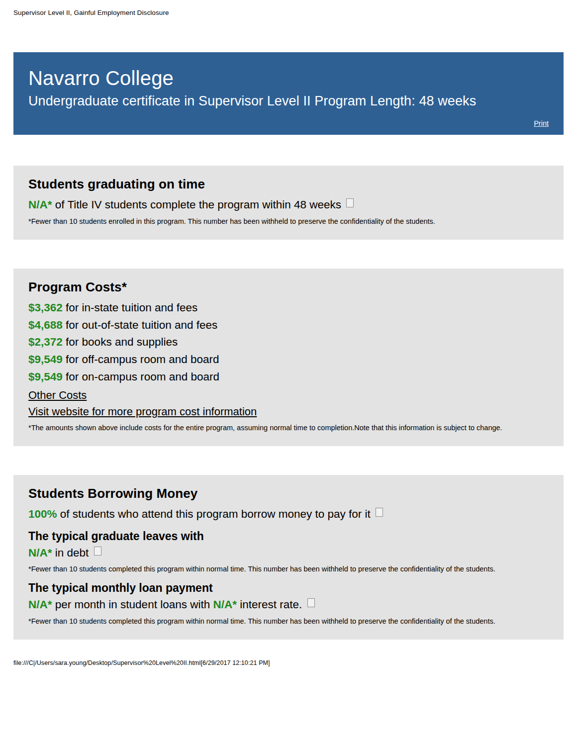Supervisor Level II, Gainful Employment Disclosure
Navarro College
Undergraduate certificate in Supervisor Level II Program Length: 48 weeks
Print
Students graduating on time
N/A* of Title IV students complete the program within 48 weeks
*Fewer than 10 students enrolled in this program. This number has been withheld to preserve the confidentiality of the students.
Program Costs*
$3,362 for in-state tuition and fees
$4,688 for out-of-state tuition and fees
$2,372 for books and supplies
$9,549 for off-campus room and board
$9,549 for on-campus room and board
Other Costs Visit website for more program cost information
*The amounts shown above include costs for the entire program, assuming normal time to completion.Note that this information is subject to change.
Students Borrowing Money
100% of students who attend this program borrow money to pay for it
The typical graduate leaves with
N/A* in debt
*Fewer than 10 students completed this program within normal time. This number has been withheld to preserve the confidentiality of the students.
The typical monthly loan payment
N/A* per month in student loans with N/A* interest rate.
*Fewer than 10 students completed this program within normal time. This number has been withheld to preserve the confidentiality of the students.
file:///C|/Users/sara.young/Desktop/Supervisor%20Level%20II.html[6/29/2017 12:10:21 PM]